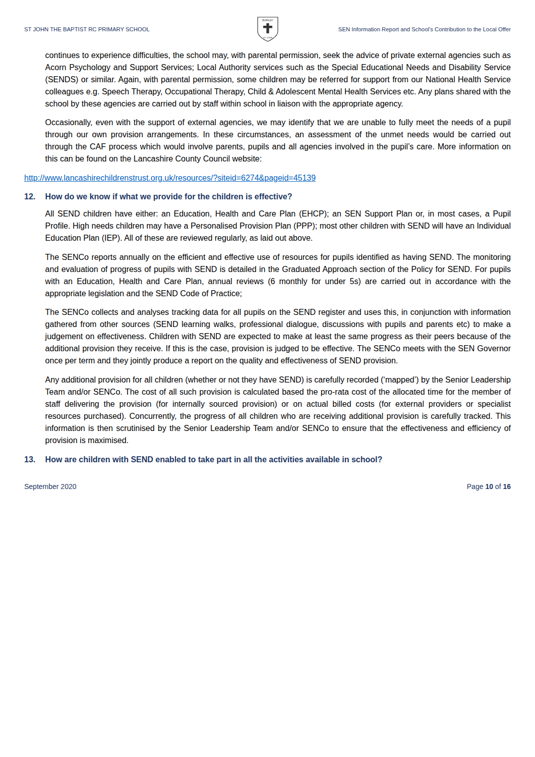ST JOHN THE BAPTIST RC PRIMARY SCHOOL
BURNLEY ST JOHN
SEN Information Report and School’s Contribution to the Local Offer
continues to experience difficulties, the school may, with parental permission, seek the advice of private external agencies such as Acorn Psychology and Support Services; Local Authority services such as the Special Educational Needs and Disability Service (SENDS) or similar. Again, with parental permission, some children may be referred for support from our National Health Service colleagues e.g. Speech Therapy, Occupational Therapy, Child & Adolescent Mental Health Services etc. Any plans shared with the school by these agencies are carried out by staff within school in liaison with the appropriate agency.
Occasionally, even with the support of external agencies, we may identify that we are unable to fully meet the needs of a pupil through our own provision arrangements. In these circumstances, an assessment of the unmet needs would be carried out through the CAF process which would involve parents, pupils and all agencies involved in the pupil’s care. More information on this can be found on the Lancashire County Council website:
http://www.lancashirechildrenstrust.org.uk/resources/?siteid=6274&pageid=45139
12. How do we know if what we provide for the children is effective?
All SEND children have either: an Education, Health and Care Plan (EHCP); an SEN Support Plan or, in most cases, a Pupil Profile. High needs children may have a Personalised Provision Plan (PPP); most other children with SEND will have an Individual Education Plan (IEP). All of these are reviewed regularly, as laid out above.
The SENCo reports annually on the efficient and effective use of resources for pupils identified as having SEND. The monitoring and evaluation of progress of pupils with SEND is detailed in the Graduated Approach section of the Policy for SEND. For pupils with an Education, Health and Care Plan, annual reviews (6 monthly for under 5s) are carried out in accordance with the appropriate legislation and the SEND Code of Practice;
The SENCo collects and analyses tracking data for all pupils on the SEND register and uses this, in conjunction with information gathered from other sources (SEND learning walks, professional dialogue, discussions with pupils and parents etc) to make a judgement on effectiveness. Children with SEND are expected to make at least the same progress as their peers because of the additional provision they receive. If this is the case, provision is judged to be effective. The SENCo meets with the SEN Governor once per term and they jointly produce a report on the quality and effectiveness of SEND provision.
Any additional provision for all children (whether or not they have SEND) is carefully recorded (‘mapped’) by the Senior Leadership Team and/or SENCo. The cost of all such provision is calculated based the pro-rata cost of the allocated time for the member of staff delivering the provision (for internally sourced provision) or on actual billed costs (for external providers or specialist resources purchased). Concurrently, the progress of all children who are receiving additional provision is carefully tracked. This information is then scrutinised by the Senior Leadership Team and/or SENCo to ensure that the effectiveness and efficiency of provision is maximised.
13. How are children with SEND enabled to take part in all the activities available in school?
September 2020
Page 10 of 16